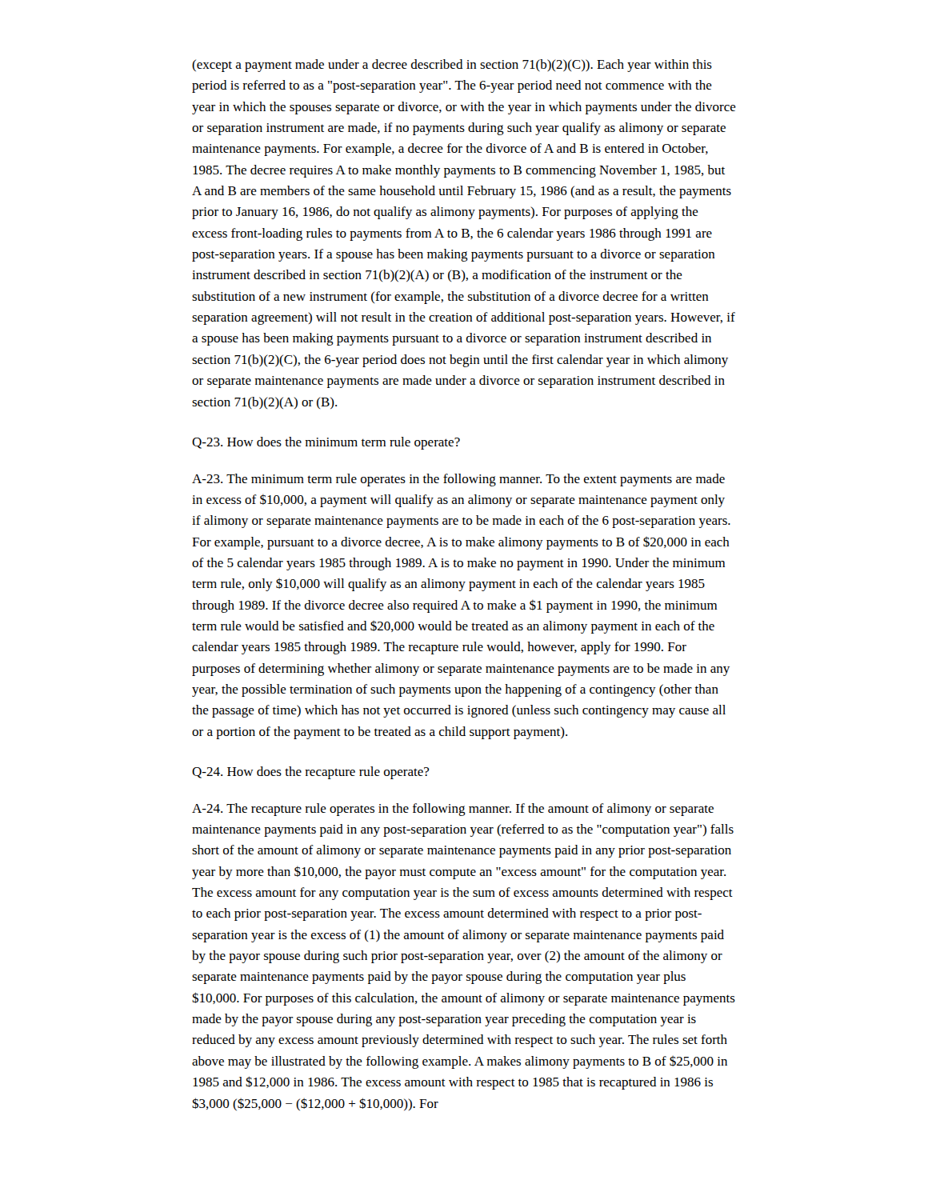(except a payment made under a decree described in section 71(b)(2)(C)). Each year within this period is referred to as a "post-separation year". The 6-year period need not commence with the year in which the spouses separate or divorce, or with the year in which payments under the divorce or separation instrument are made, if no payments during such year qualify as alimony or separate maintenance payments. For example, a decree for the divorce of A and B is entered in October, 1985. The decree requires A to make monthly payments to B commencing November 1, 1985, but A and B are members of the same household until February 15, 1986 (and as a result, the payments prior to January 16, 1986, do not qualify as alimony payments). For purposes of applying the excess front-loading rules to payments from A to B, the 6 calendar years 1986 through 1991 are post-separation years. If a spouse has been making payments pursuant to a divorce or separation instrument described in section 71(b)(2)(A) or (B), a modification of the instrument or the substitution of a new instrument (for example, the substitution of a divorce decree for a written separation agreement) will not result in the creation of additional post-separation years. However, if a spouse has been making payments pursuant to a divorce or separation instrument described in section 71(b)(2)(C), the 6-year period does not begin until the first calendar year in which alimony or separate maintenance payments are made under a divorce or separation instrument described in section 71(b)(2)(A) or (B).
Q-23. How does the minimum term rule operate?
A-23. The minimum term rule operates in the following manner. To the extent payments are made in excess of $10,000, a payment will qualify as an alimony or separate maintenance payment only if alimony or separate maintenance payments are to be made in each of the 6 post-separation years. For example, pursuant to a divorce decree, A is to make alimony payments to B of $20,000 in each of the 5 calendar years 1985 through 1989. A is to make no payment in 1990. Under the minimum term rule, only $10,000 will qualify as an alimony payment in each of the calendar years 1985 through 1989. If the divorce decree also required A to make a $1 payment in 1990, the minimum term rule would be satisfied and $20,000 would be treated as an alimony payment in each of the calendar years 1985 through 1989. The recapture rule would, however, apply for 1990. For purposes of determining whether alimony or separate maintenance payments are to be made in any year, the possible termination of such payments upon the happening of a contingency (other than the passage of time) which has not yet occurred is ignored (unless such contingency may cause all or a portion of the payment to be treated as a child support payment).
Q-24. How does the recapture rule operate?
A-24. The recapture rule operates in the following manner. If the amount of alimony or separate maintenance payments paid in any post-separation year (referred to as the "computation year") falls short of the amount of alimony or separate maintenance payments paid in any prior post-separation year by more than $10,000, the payor must compute an "excess amount" for the computation year. The excess amount for any computation year is the sum of excess amounts determined with respect to each prior post-separation year. The excess amount determined with respect to a prior post-separation year is the excess of (1) the amount of alimony or separate maintenance payments paid by the payor spouse during such prior post-separation year, over (2) the amount of the alimony or separate maintenance payments paid by the payor spouse during the computation year plus $10,000. For purposes of this calculation, the amount of alimony or separate maintenance payments made by the payor spouse during any post-separation year preceding the computation year is reduced by any excess amount previously determined with respect to such year. The rules set forth above may be illustrated by the following example. A makes alimony payments to B of $25,000 in 1985 and $12,000 in 1986. The excess amount with respect to 1985 that is recaptured in 1986 is $3,000 ($25,000 − ($12,000 + $10,000)). For